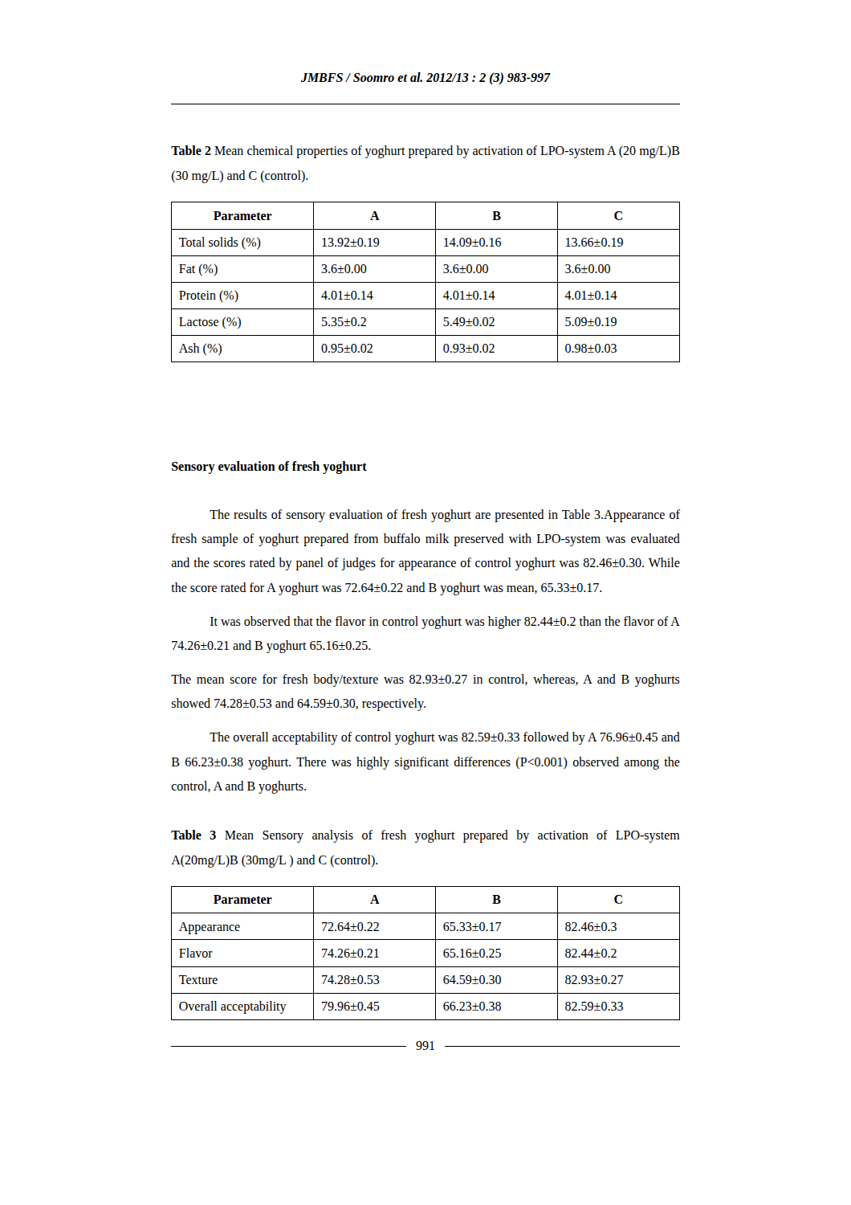JMBFS / Soomro et al. 2012/13 : 2 (3) 983-997
Table 2 Mean chemical properties of yoghurt prepared by activation of LPO-system A (20 mg/L)B (30 mg/L) and C (control).
| Parameter | A | B | C |
| --- | --- | --- | --- |
| Total solids (%) | 13.92±0.19 | 14.09±0.16 | 13.66±0.19 |
| Fat (%) | 3.6±0.00 | 3.6±0.00 | 3.6±0.00 |
| Protein (%) | 4.01±0.14 | 4.01±0.14 | 4.01±0.14 |
| Lactose (%) | 5.35±0.2 | 5.49±0.02 | 5.09±0.19 |
| Ash (%) | 0.95±0.02 | 0.93±0.02 | 0.98±0.03 |
Sensory evaluation of fresh yoghurt
The results of sensory evaluation of fresh yoghurt are presented in Table 3.Appearance of fresh sample of yoghurt prepared from buffalo milk preserved with LPO-system was evaluated and the scores rated by panel of judges for appearance of control yoghurt was 82.46±0.30. While the score rated for A yoghurt was 72.64±0.22 and B yoghurt was mean, 65.33±0.17.
It was observed that the flavor in control yoghurt was higher 82.44±0.2 than the flavor of A 74.26±0.21 and B yoghurt 65.16±0.25.
The mean score for fresh body/texture was 82.93±0.27 in control, whereas, A and B yoghurts showed 74.28±0.53 and 64.59±0.30, respectively.
The overall acceptability of control yoghurt was 82.59±0.33 followed by A 76.96±0.45 and B 66.23±0.38 yoghurt. There was highly significant differences (P<0.001) observed among the control, A and B yoghurts.
Table 3 Mean Sensory analysis of fresh yoghurt prepared by activation of LPO-system A(20mg/L)B (30mg/L ) and C (control).
| Parameter | A | B | C |
| --- | --- | --- | --- |
| Appearance | 72.64±0.22 | 65.33±0.17 | 82.46±0.3 |
| Flavor | 74.26±0.21 | 65.16±0.25 | 82.44±0.2 |
| Texture | 74.28±0.53 | 64.59±0.30 | 82.93±0.27 |
| Overall acceptability | 79.96±0.45 | 66.23±0.38 | 82.59±0.33 |
991